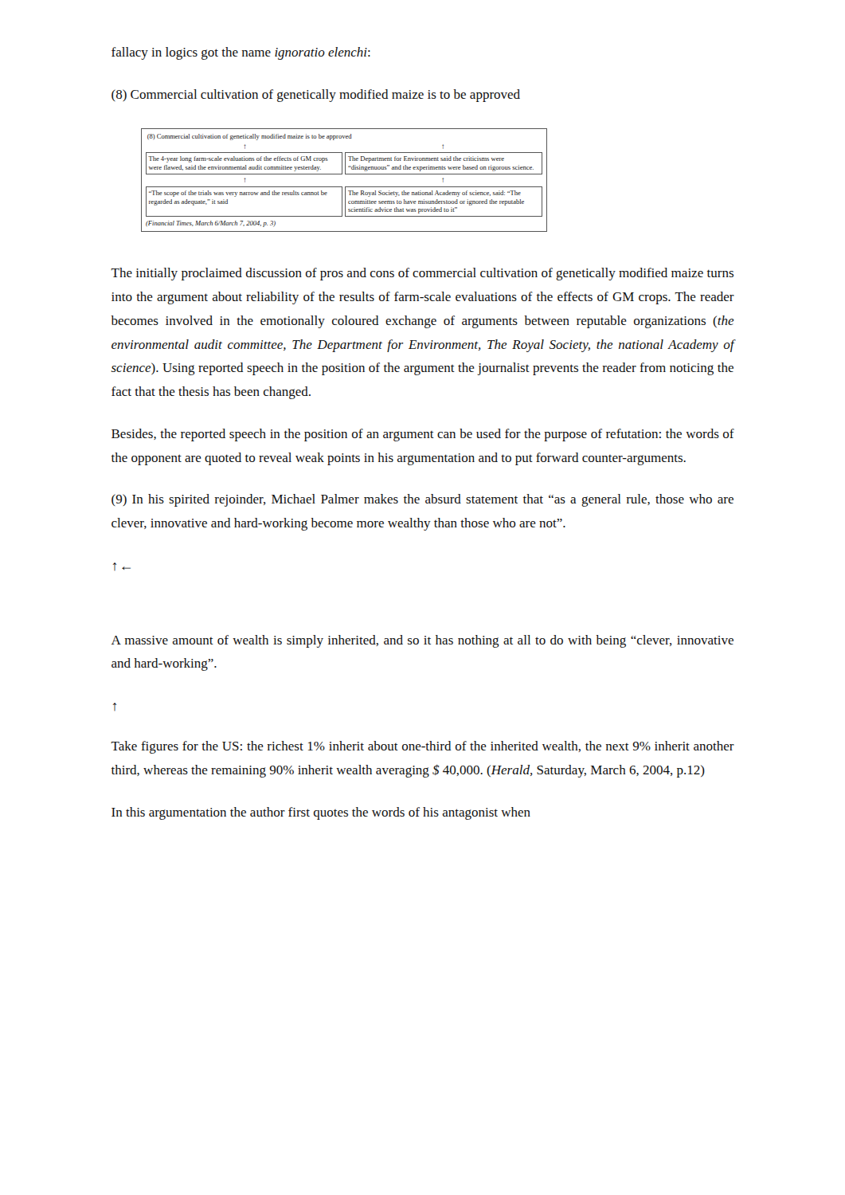fallacy in logics got the name ignoratio elenchi:
(8) Commercial cultivation of genetically modified maize is to be approved
(8) Commercial cultivation of genetically modified maize is to be approved
↑↑
The 4-year long farm-scale evaluations of the effects of GM crops were flawed, said the environmental audit committee yesterday.
The Department for Environment said the criticisms were “disingenuous” and the experiments were based on rigorous science.
↑↑
“The scope of the trials was very narrow and the results cannot be regarded as adequate,” it said
The Royal Society, the national Academy of science, said: “The committee seems to have misunderstood or ignored the reputable scientific advice that was provided to it”
(Financial Times, March 6/March 7, 2004, p. 3)
The initially proclaimed discussion of pros and cons of commercial cultivation of genetically modified maize turns into the argument about reliability of the results of farm-scale evaluations of the effects of GM crops. The reader becomes involved in the emotionally coloured exchange of arguments between reputable organizations (the environmental audit committee, The Department for Environment, The Royal Society, the national Academy of science). Using reported speech in the position of the argument the journalist prevents the reader from noticing the fact that the thesis has been changed.
Besides, the reported speech in the position of an argument can be used for the purpose of refutation: the words of the opponent are quoted to reveal weak points in his argumentation and to put forward counter-arguments.
(9) In his spirited rejoinder, Michael Palmer makes the absurd statement that “as a general rule, those who are clever, innovative and hard-working become more wealthy than those who are not”.
↑←
A massive amount of wealth is simply inherited, and so it has nothing at all to do with being “clever, innovative and hard-working”.
↑
Take figures for the US: the richest 1% inherit about one-third of the inherited wealth, the next 9% inherit another third, whereas the remaining 90% inherit wealth averaging $ 40,000. (Herald, Saturday, March 6, 2004, p.12)
In this argumentation the author first quotes the words of his antagonist when